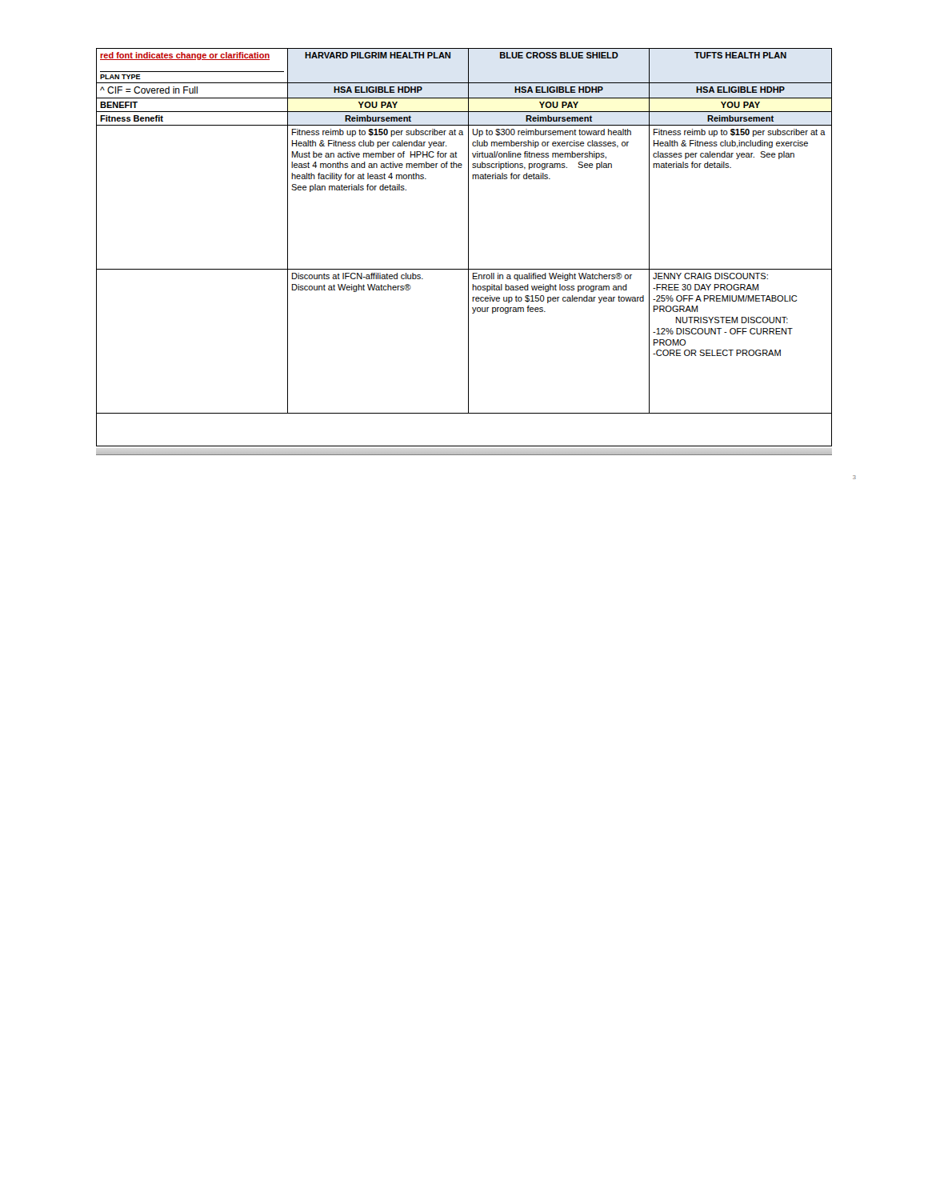| red font indicates change or clarification PLAN TYPE | HARVARD PILGRIM HEALTH PLAN | BLUE CROSS BLUE SHIELD | TUFTS HEALTH PLAN |
| ^ CIF = Covered in Full | HSA ELIGIBLE HDHP | HSA ELIGIBLE HDHP | HSA ELIGIBLE HDHP |
| BENEFIT | YOU PAY | YOU PAY | YOU PAY |
| Fitness Benefit | Reimbursement | Reimbursement | Reimbursement |
| | Fitness reimb up to $150 per subscriber at a Health & Fitness club per calendar year. Must be an active member of HPHC for at least 4 months and an active member of the health facility for at least 4 months. See plan materials for details. | Up to $300 reimbursement toward health club membership or exercise classes, or virtual/online fitness memberships, subscriptions, programs. See plan materials for details. | Fitness reimb up to $150 per subscriber at a Health & Fitness club,including exercise classes per calendar year. See plan materials for details. |
| | Discounts at IFCN-affiliated clubs. Discount at Weight Watchers® | Enroll in a qualified Weight Watchers® or hospital based weight loss program and receive up to $150 per calendar year toward your program fees. | JENNY CRAIG DISCOUNTS: -FREE 30 DAY PROGRAM -25% OFF A PREMIUM/METABOLIC PROGRAM NUTRISYSTEM DISCOUNT: -12% DISCOUNT - OFF CURRENT PROMO -CORE OR SELECT PROGRAM |
3